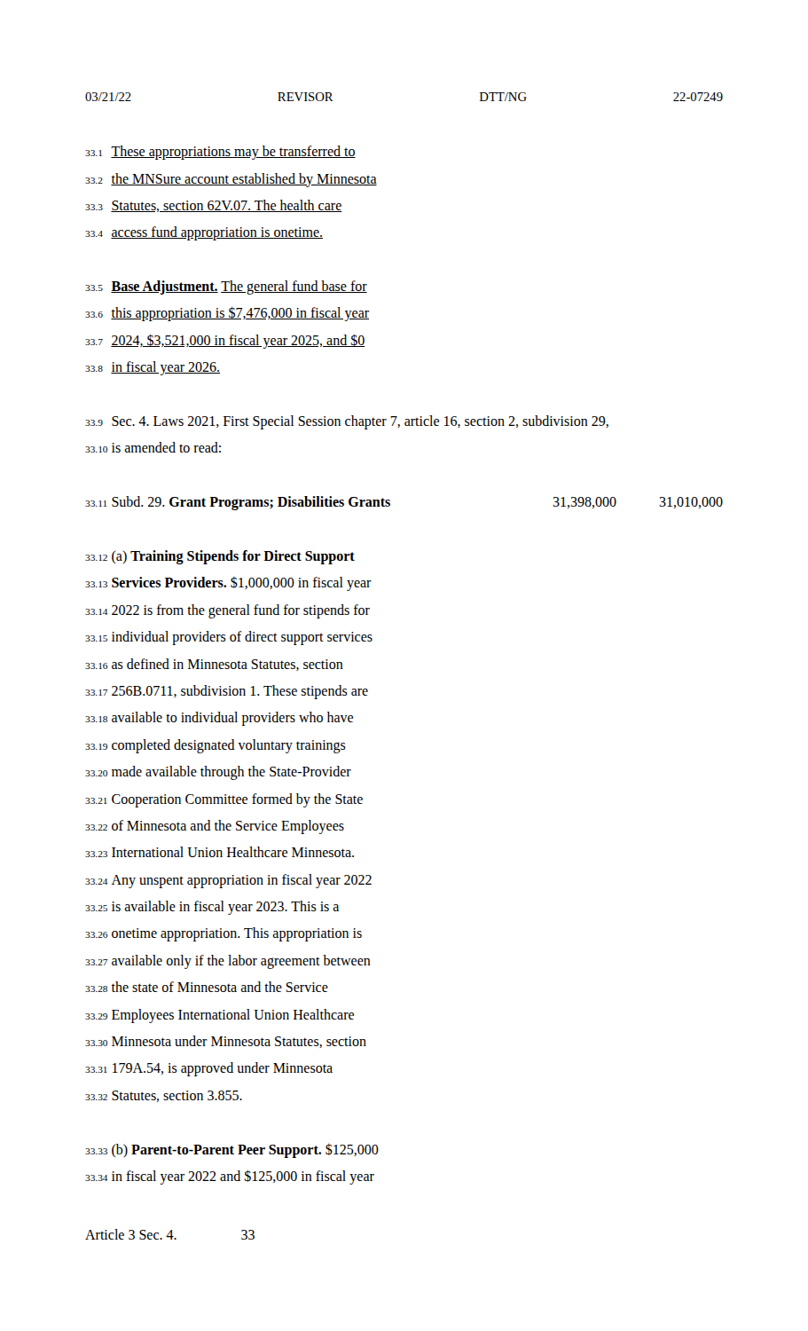03/21/22 REVISOR DTT/NG 22-07249
33.1
These appropriations may be transferred to
33.2
the MNSure account established by Minnesota
33.3
Statutes, section 62V.07. The health care
33.4
access fund appropriation is onetime.
33.5
Base Adjustment. The general fund base for
33.6
this appropriation is $7,476,000 in fiscal year
33.7
2024, $3,521,000 in fiscal year 2025, and $0
33.8
in fiscal year 2026.
33.9
Sec. 4. Laws 2021, First Special Session chapter 7, article 16, section 2, subdivision 29,
33.10
is amended to read:
33.11
Subd. 29. Grant Programs; Disabilities Grants
31,398,000
31,010,000
33.12
(a) Training Stipends for Direct Support
33.13
Services Providers. $1,000,000 in fiscal year
33.14
2022 is from the general fund for stipends for
33.15
individual providers of direct support services
33.16
as defined in Minnesota Statutes, section
33.17
256B.0711, subdivision 1. These stipends are
33.18
available to individual providers who have
33.19
completed designated voluntary trainings
33.20
made available through the State-Provider
33.21
Cooperation Committee formed by the State
33.22
of Minnesota and the Service Employees
33.23
International Union Healthcare Minnesota.
33.24
Any unspent appropriation in fiscal year 2022
33.25
is available in fiscal year 2023. This is a
33.26
onetime appropriation. This appropriation is
33.27
available only if the labor agreement between
33.28
the state of Minnesota and the Service
33.29
Employees International Union Healthcare
33.30
Minnesota under Minnesota Statutes, section
33.31
179A.54, is approved under Minnesota
33.32
Statutes, section 3.855.
33.33
(b) Parent-to-Parent Peer Support. $125,000
33.34
in fiscal year 2022 and $125,000 in fiscal year
Article 3 Sec. 4.
33